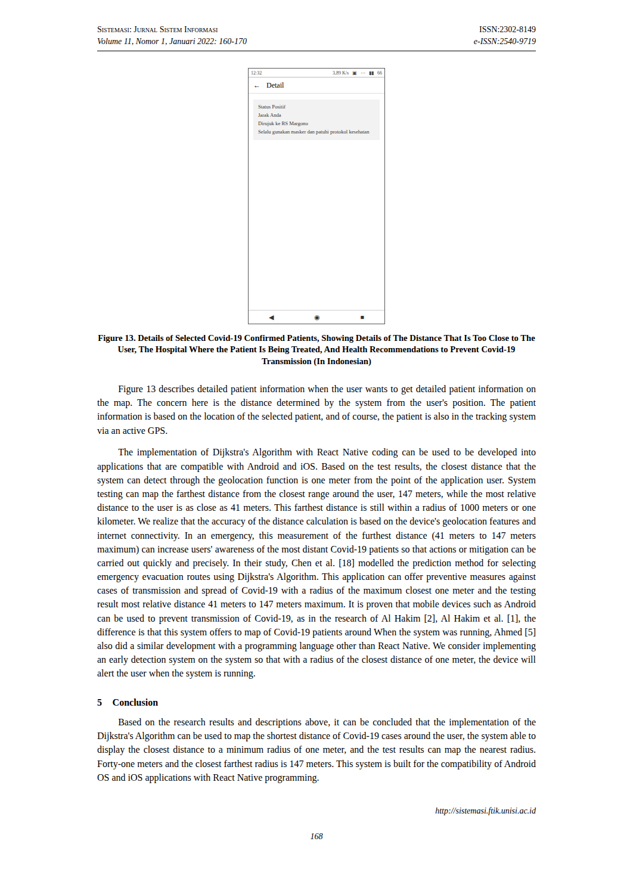Sistemasi: Jurnal Sistem Informasi
Volume 11, Nomor 1, Januari 2022: 160-170
ISSN:2302-8149
e-ISSN:2540-9719
12:32 3,89 K/s ▣ ⋯ ▮▮ 66
← Detail
Status Positif
Jarak Anda
Dirujuk ke RS Margono
Selalu gunakan masker dan patuhi protokol kesehatan
◀ ◉ ■
Figure 13. Details of Selected Covid-19 Confirmed Patients, Showing Details of The Distance That Is Too Close to The User, The Hospital Where the Patient Is Being Treated, And Health Recommendations to Prevent Covid-19 Transmission (In Indonesian)
Figure 13 describes detailed patient information when the user wants to get detailed patient information on the map. The concern here is the distance determined by the system from the user's position. The patient information is based on the location of the selected patient, and of course, the patient is also in the tracking system via an active GPS.
The implementation of Dijkstra's Algorithm with React Native coding can be used to be developed into applications that are compatible with Android and iOS. Based on the test results, the closest distance that the system can detect through the geolocation function is one meter from the point of the application user. System testing can map the farthest distance from the closest range around the user, 147 meters, while the most relative distance to the user is as close as 41 meters. This farthest distance is still within a radius of 1000 meters or one kilometer. We realize that the accuracy of the distance calculation is based on the device's geolocation features and internet connectivity. In an emergency, this measurement of the furthest distance (41 meters to 147 meters maximum) can increase users' awareness of the most distant Covid-19 patients so that actions or mitigation can be carried out quickly and precisely. In their study, Chen et al. [18] modelled the prediction method for selecting emergency evacuation routes using Dijkstra's Algorithm. This application can offer preventive measures against cases of transmission and spread of Covid-19 with a radius of the maximum closest one meter and the testing result most relative distance 41 meters to 147 meters maximum. It is proven that mobile devices such as Android can be used to prevent transmission of Covid-19, as in the research of Al Hakim [2], Al Hakim et al. [1], the difference is that this system offers to map of Covid-19 patients around When the system was running, Ahmed [5] also did a similar development with a programming language other than React Native. We consider implementing an early detection system on the system so that with a radius of the closest distance of one meter, the device will alert the user when the system is running.
5 Conclusion
Based on the research results and descriptions above, it can be concluded that the implementation of the Dijkstra's Algorithm can be used to map the shortest distance of Covid-19 cases around the user, the system able to display the closest distance to a minimum radius of one meter, and the test results can map the nearest radius. Forty-one meters and the closest farthest radius is 147 meters. This system is built for the compatibility of Android OS and iOS applications with React Native programming.
http://sistemasi.ftik.unisi.ac.id
168